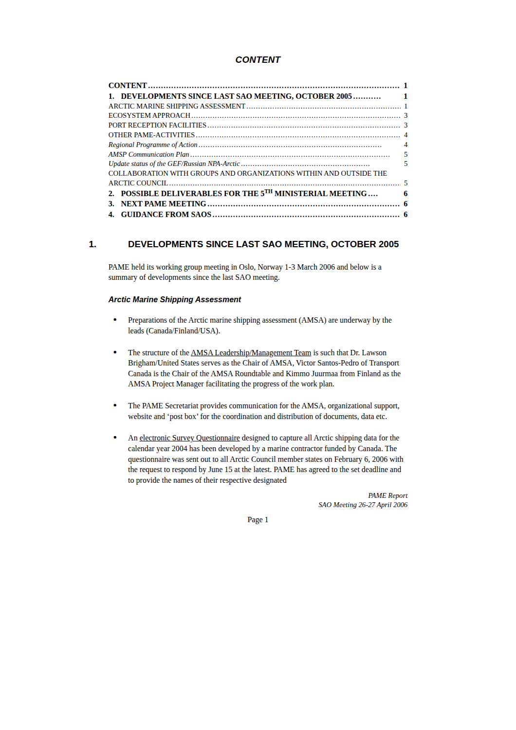CONTENT
CONTENT .......................................................................................................... 1
1. DEVELOPMENTS SINCE LAST SAO MEETING, OCTOBER 2005 ........... 1
ARCTIC MARINE SHIPPING ASSESSMENT ....................................................................... 1
ECOSYSTEM APPROACH ................................................................................................ 3
PORT RECEPTION FACILITIES ....................................................................................... 3
OTHER PAME-ACTIVITIES .......................................................................................... 4
Regional Programme of Action .............................................................................. 4
AMSP Communication Plan ..................................................................................... 5
Update status of the GEF/Russian NPA-Arctic ....................................................... 5
COLLABORATION WITH GROUPS AND ORGANIZATIONS WITHIN AND OUTSIDE THE . 5
ARCTIC COUNCIL .......................................................................................................... 5
2. POSSIBLE DELIVERABLES FOR THE 5TH MINISTERIAL MEETING .... 6
3. NEXT PAME MEETING ................................................................................... 6
4. GUIDANCE FROM SAOS ................................................................................ 6
1. DEVELOPMENTS SINCE LAST SAO MEETING, OCTOBER 2005
PAME held its working group meeting in Oslo, Norway 1-3 March 2006 and below is a summary of developments since the last SAO meeting.
Arctic Marine Shipping Assessment
Preparations of the Arctic marine shipping assessment (AMSA) are underway by the leads (Canada/Finland/USA).
The structure of the AMSA Leadership/Management Team is such that Dr. Lawson Brigham/United States serves as the Chair of AMSA, Victor Santos-Pedro of Transport Canada is the Chair of the AMSA Roundtable and Kimmo Juurmaa from Finland as the AMSA Project Manager facilitating the progress of the work plan.
The PAME Secretariat provides communication for the AMSA, organizational support, website and ‘post box’ for the coordination and distribution of documents, data etc.
An electronic Survey Questionnaire designed to capture all Arctic shipping data for the calendar year 2004 has been developed by a marine contractor funded by Canada. The questionnaire was sent out to all Arctic Council member states on February 6, 2006 with the request to respond by June 15 at the latest. PAME has agreed to the set deadline and to provide the names of their respective designated
PAME Report
SAO Meeting 26-27 April 2006
Page 1